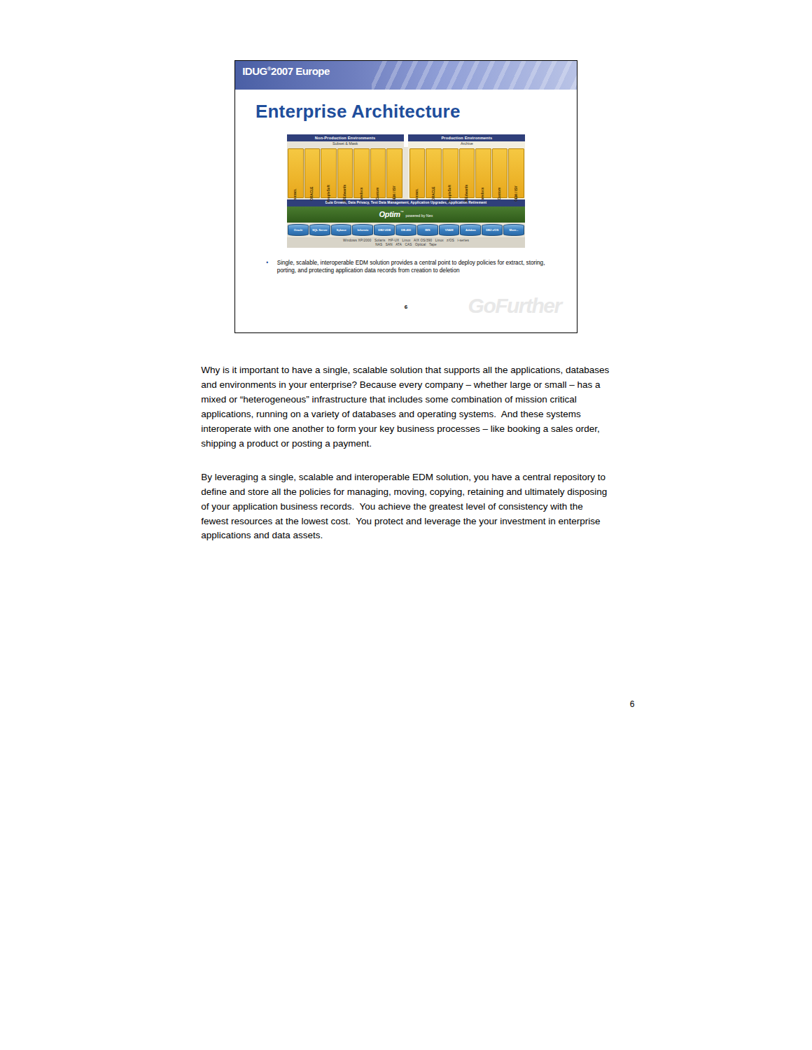IDUG®2007 Europe
Enterprise Architecture
Non-Production Environments
Production Environments
Subset & Mask
Archive
SIEBEL
ORACLE
PeopleSoft
JDEdwards
amdocs
Custom
OEM / ISV
SIEBEL
ORACLE
PeopleSoft
JDEdwards
amdocs
Custom
OEM / ISV
Data Growth, Data Privacy, Test Data Management, Application Upgrades, Application Retirement
Optim™powered by Nex
Oracle
SQL Server
Sybase
Informix
DB2 UDB
DB-400
IMS
VSAM
Adabas
DB2 z/OS
More...
Windows XP/2000 Solaris HP-UX Linux AIX OS/390 Linux z/OS i-series NAS SAN ATA CAS Optical Tape
•
Single, scalable, interoperable EDM solution provides a central point to deploy policies for extract, storing, porting, and protecting application data records from creation to deletion
6
GoFurther
Why is it important to have a single, scalable solution that supports all the applications, databases and environments in your enterprise? Because every company – whether large or small – has a mixed or “heterogeneous” infrastructure that includes some combination of mission critical applications, running on a variety of databases and operating systems. And these systems interoperate with one another to form your key business processes – like booking a sales order, shipping a product or posting a payment.
By leveraging a single, scalable and interoperable EDM solution, you have a central repository to define and store all the policies for managing, moving, copying, retaining and ultimately disposing of your application business records. You achieve the greatest level of consistency with the fewest resources at the lowest cost. You protect and leverage the your investment in enterprise applications and data assets.
6